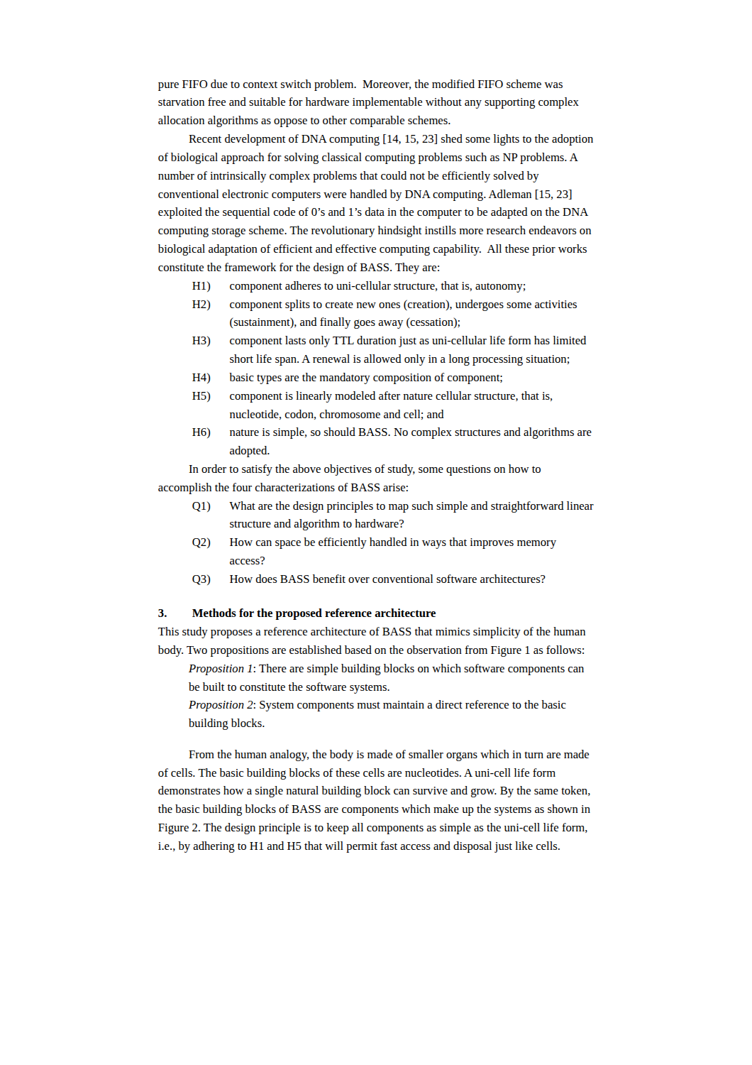pure FIFO due to context switch problem. Moreover, the modified FIFO scheme was starvation free and suitable for hardware implementable without any supporting complex allocation algorithms as oppose to other comparable schemes.
Recent development of DNA computing [14, 15, 23] shed some lights to the adoption of biological approach for solving classical computing problems such as NP problems. A number of intrinsically complex problems that could not be efficiently solved by conventional electronic computers were handled by DNA computing. Adleman [15, 23] exploited the sequential code of 0’s and 1’s data in the computer to be adapted on the DNA computing storage scheme. The revolutionary hindsight instills more research endeavors on biological adaptation of efficient and effective computing capability. All these prior works constitute the framework for the design of BASS. They are:
H1) component adheres to uni-cellular structure, that is, autonomy;
H2) component splits to create new ones (creation), undergoes some activities (sustainment), and finally goes away (cessation);
H3) component lasts only TTL duration just as uni-cellular life form has limited short life span. A renewal is allowed only in a long processing situation;
H4) basic types are the mandatory composition of component;
H5) component is linearly modeled after nature cellular structure, that is, nucleotide, codon, chromosome and cell; and
H6) nature is simple, so should BASS. No complex structures and algorithms are adopted.
In order to satisfy the above objectives of study, some questions on how to accomplish the four characterizations of BASS arise:
Q1) What are the design principles to map such simple and straightforward linear structure and algorithm to hardware?
Q2) How can space be efficiently handled in ways that improves memory access?
Q3) How does BASS benefit over conventional software architectures?
3. Methods for the proposed reference architecture
This study proposes a reference architecture of BASS that mimics simplicity of the human body. Two propositions are established based on the observation from Figure 1 as follows:
Proposition 1: There are simple building blocks on which software components can be built to constitute the software systems.
Proposition 2: System components must maintain a direct reference to the basic building blocks.
From the human analogy, the body is made of smaller organs which in turn are made of cells. The basic building blocks of these cells are nucleotides. A uni-cell life form demonstrates how a single natural building block can survive and grow. By the same token, the basic building blocks of BASS are components which make up the systems as shown in Figure 2. The design principle is to keep all components as simple as the uni-cell life form, i.e., by adhering to H1 and H5 that will permit fast access and disposal just like cells.